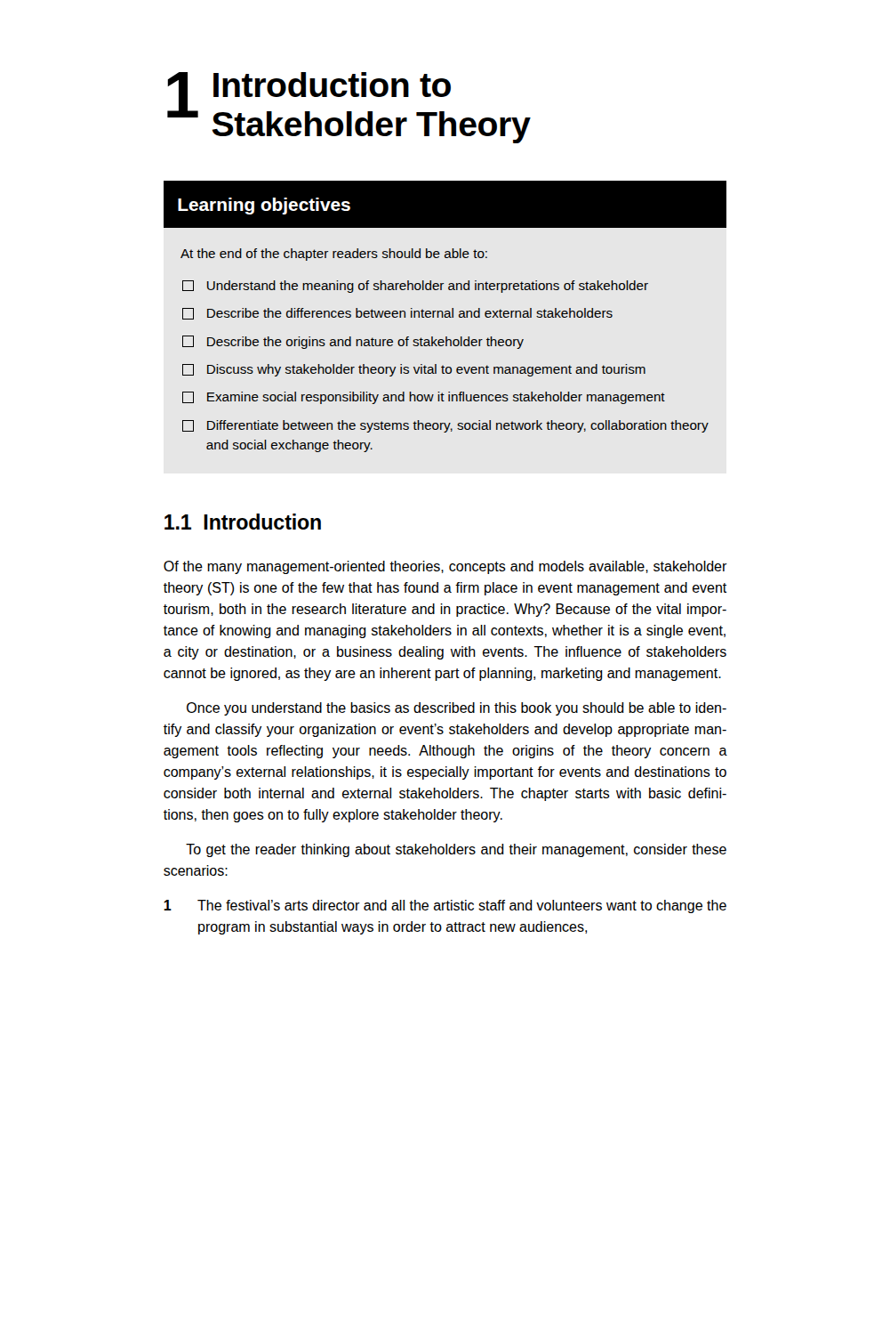1
Introduction to
Stakeholder Theory
Learning objectives
At the end of the chapter readers should be able to:
Understand the meaning of shareholder and interpretations of stakeholder
Describe the differences between internal and external stakeholders
Describe the origins and nature of stakeholder theory
Discuss why stakeholder theory is vital to event management and tourism
Examine social responsibility and how it influences stakeholder management
Differentiate between the systems theory, social network theory, collaboration theory and social exchange theory.
1.1 Introduction
Of the many management-oriented theories, concepts and models available, stakeholder theory (ST) is one of the few that has found a firm place in event management and event tourism, both in the research literature and in practice. Why? Because of the vital importance of knowing and managing stakeholders in all contexts, whether it is a single event, a city or destination, or a business dealing with events. The influence of stakeholders cannot be ignored, as they are an inherent part of planning, marketing and management.
Once you understand the basics as described in this book you should be able to identify and classify your organization or event’s stakeholders and develop appropriate management tools reflecting your needs. Although the origins of the theory concern a company’s external relationships, it is especially important for events and destinations to consider both internal and external stakeholders. The chapter starts with basic definitions, then goes on to fully explore stakeholder theory.
To get the reader thinking about stakeholders and their management, consider these scenarios:
The festival’s arts director and all the artistic staff and volunteers want to change the program in substantial ways in order to attract new audiences,